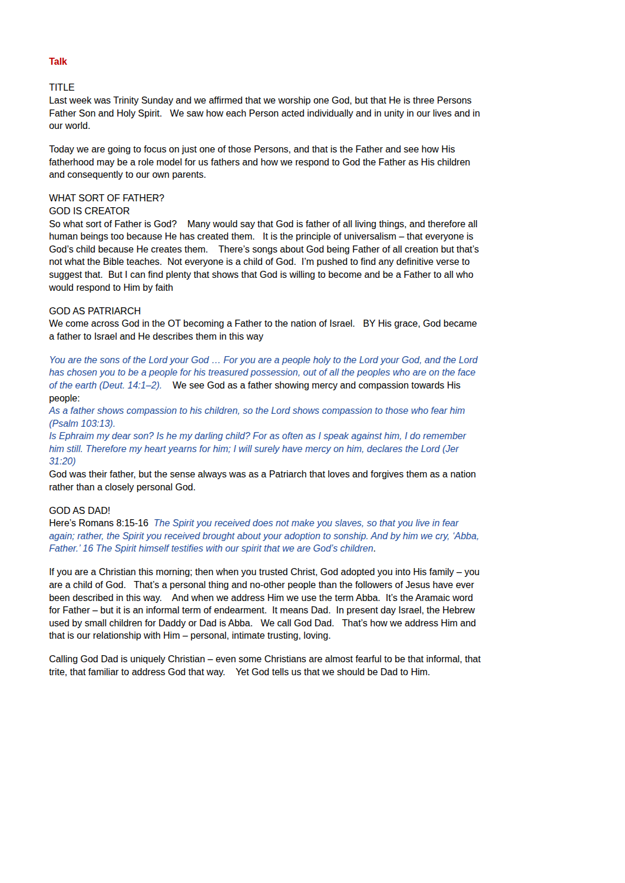Talk
TITLE
Last week was Trinity Sunday and we affirmed that we worship one God, but that He is three Persons Father Son and Holy Spirit. We saw how each Person acted individually and in unity in our lives and in our world.
Today we are going to focus on just one of those Persons, and that is the Father and see how His fatherhood may be a role model for us fathers and how we respond to God the Father as His children and consequently to our own parents.
WHAT SORT OF FATHER?
GOD IS CREATOR
So what sort of Father is God? Many would say that God is father of all living things, and therefore all human beings too because He has created them. It is the principle of universalism – that everyone is God’s child because He creates them. There’s songs about God being Father of all creation but that’s not what the Bible teaches. Not everyone is a child of God. I’m pushed to find any definitive verse to suggest that. But I can find plenty that shows that God is willing to become and be a Father to all who would respond to Him by faith
GOD AS PATRIARCH
We come across God in the OT becoming a Father to the nation of Israel. BY His grace, God became a father to Israel and He describes them in this way
You are the sons of the Lord your God … For you are a people holy to the Lord your God, and the Lord has chosen you to be a people for his treasured possession, out of all the peoples who are on the face of the earth (Deut. 14:1–2). We see God as a father showing mercy and compassion towards His people:
As a father shows compassion to his children, so the Lord shows compassion to those who fear him (Psalm 103:13).
Is Ephraim my dear son? Is he my darling child? For as often as I speak against him, I do remember him still. Therefore my heart yearns for him; I will surely have mercy on him, declares the Lord (Jer 31:20)
God was their father, but the sense always was as a Patriarch that loves and forgives them as a nation rather than a closely personal God.
GOD AS DAD!
Here’s Romans 8:15-16 The Spirit you received does not make you slaves, so that you live in fear again; rather, the Spirit you received brought about your adoption to sonship. And by him we cry, ‘Abba, Father.’ 16 The Spirit himself testifies with our spirit that we are God’s children.
If you are a Christian this morning; then when you trusted Christ, God adopted you into His family – you are a child of God. That’s a personal thing and no-other people than the followers of Jesus have ever been described in this way. And when we address Him we use the term Abba. It’s the Aramaic word for Father – but it is an informal term of endearment. It means Dad. In present day Israel, the Hebrew used by small children for Daddy or Dad is Abba. We call God Dad. That’s how we address Him and that is our relationship with Him – personal, intimate trusting, loving.
Calling God Dad is uniquely Christian – even some Christians are almost fearful to be that informal, that trite, that familiar to address God that way. Yet God tells us that we should be Dad to Him.